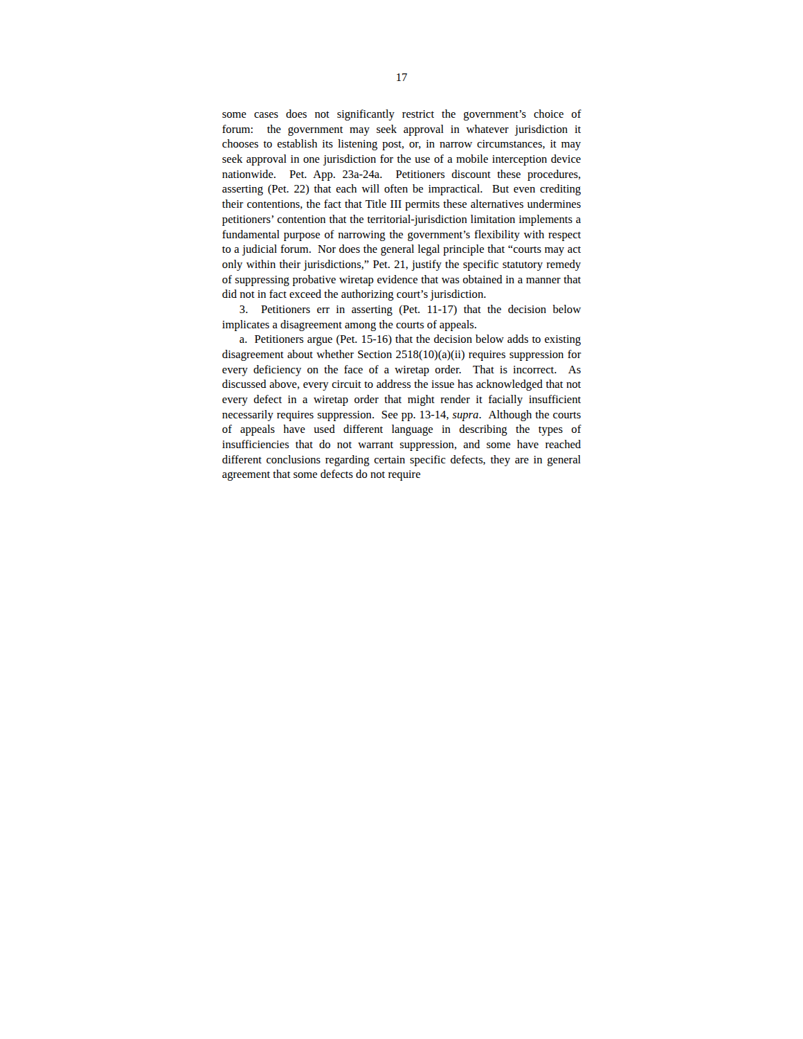17
some cases does not significantly restrict the government’s choice of forum: the government may seek approval in whatever jurisdiction it chooses to establish its listening post, or, in narrow circumstances, it may seek approval in one jurisdiction for the use of a mobile interception device nationwide. Pet. App. 23a-24a. Petitioners discount these procedures, asserting (Pet. 22) that each will often be impractical. But even crediting their contentions, the fact that Title III permits these alternatives undermines petitioners’ contention that the territorial-jurisdiction limitation implements a fundamental purpose of narrowing the government’s flexibility with respect to a judicial forum. Nor does the general legal principle that “courts may act only within their jurisdictions,” Pet. 21, justify the specific statutory remedy of suppressing probative wiretap evidence that was obtained in a manner that did not in fact exceed the authorizing court’s jurisdiction.
3. Petitioners err in asserting (Pet. 11-17) that the decision below implicates a disagreement among the courts of appeals.
a. Petitioners argue (Pet. 15-16) that the decision below adds to existing disagreement about whether Section 2518(10)(a)(ii) requires suppression for every deficiency on the face of a wiretap order. That is incorrect. As discussed above, every circuit to address the issue has acknowledged that not every defect in a wiretap order that might render it facially insufficient necessarily requires suppression. See pp. 13-14, supra. Although the courts of appeals have used different language in describing the types of insufficiencies that do not warrant suppression, and some have reached different conclusions regarding certain specific defects, they are in general agreement that some defects do not require